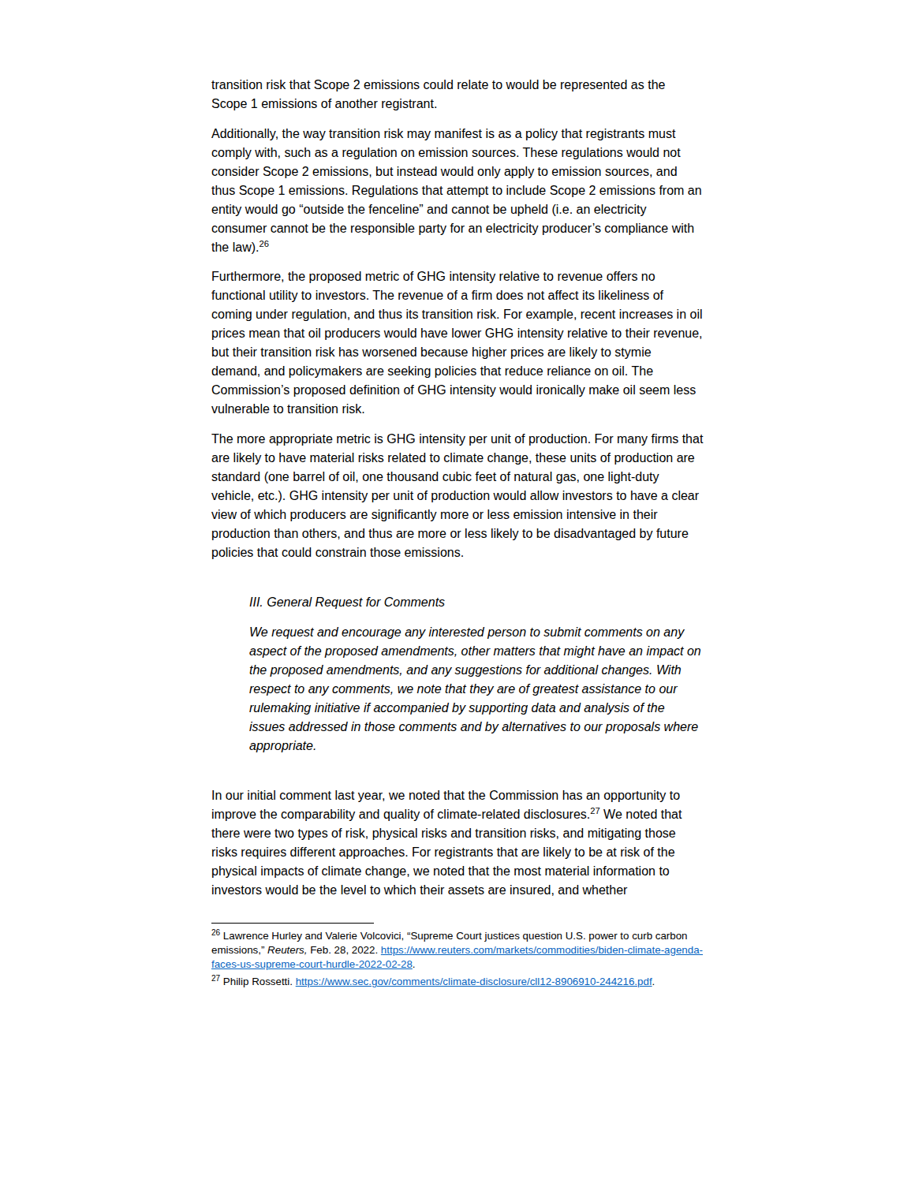transition risk that Scope 2 emissions could relate to would be represented as the Scope 1 emissions of another registrant.
Additionally, the way transition risk may manifest is as a policy that registrants must comply with, such as a regulation on emission sources. These regulations would not consider Scope 2 emissions, but instead would only apply to emission sources, and thus Scope 1 emissions. Regulations that attempt to include Scope 2 emissions from an entity would go “outside the fenceline” and cannot be upheld (i.e. an electricity consumer cannot be the responsible party for an electricity producer’s compliance with the law).26
Furthermore, the proposed metric of GHG intensity relative to revenue offers no functional utility to investors. The revenue of a firm does not affect its likeliness of coming under regulation, and thus its transition risk. For example, recent increases in oil prices mean that oil producers would have lower GHG intensity relative to their revenue, but their transition risk has worsened because higher prices are likely to stymie demand, and policymakers are seeking policies that reduce reliance on oil. The Commission’s proposed definition of GHG intensity would ironically make oil seem less vulnerable to transition risk.
The more appropriate metric is GHG intensity per unit of production. For many firms that are likely to have material risks related to climate change, these units of production are standard (one barrel of oil, one thousand cubic feet of natural gas, one light-duty vehicle, etc.). GHG intensity per unit of production would allow investors to have a clear view of which producers are significantly more or less emission intensive in their production than others, and thus are more or less likely to be disadvantaged by future policies that could constrain those emissions.
III. General Request for Comments
We request and encourage any interested person to submit comments on any aspect of the proposed amendments, other matters that might have an impact on the proposed amendments, and any suggestions for additional changes. With respect to any comments, we note that they are of greatest assistance to our rulemaking initiative if accompanied by supporting data and analysis of the issues addressed in those comments and by alternatives to our proposals where appropriate.
In our initial comment last year, we noted that the Commission has an opportunity to improve the comparability and quality of climate-related disclosures.27 We noted that there were two types of risk, physical risks and transition risks, and mitigating those risks requires different approaches. For registrants that are likely to be at risk of the physical impacts of climate change, we noted that the most material information to investors would be the level to which their assets are insured, and whether
26 Lawrence Hurley and Valerie Volcovici, “Supreme Court justices question U.S. power to curb carbon emissions,” Reuters, Feb. 28, 2022. https://www.reuters.com/markets/commodities/biden-climate-agenda-faces-us-supreme-court-hurdle-2022-02-28.
27 Philip Rossetti. https://www.sec.gov/comments/climate-disclosure/cll12-8906910-244216.pdf.